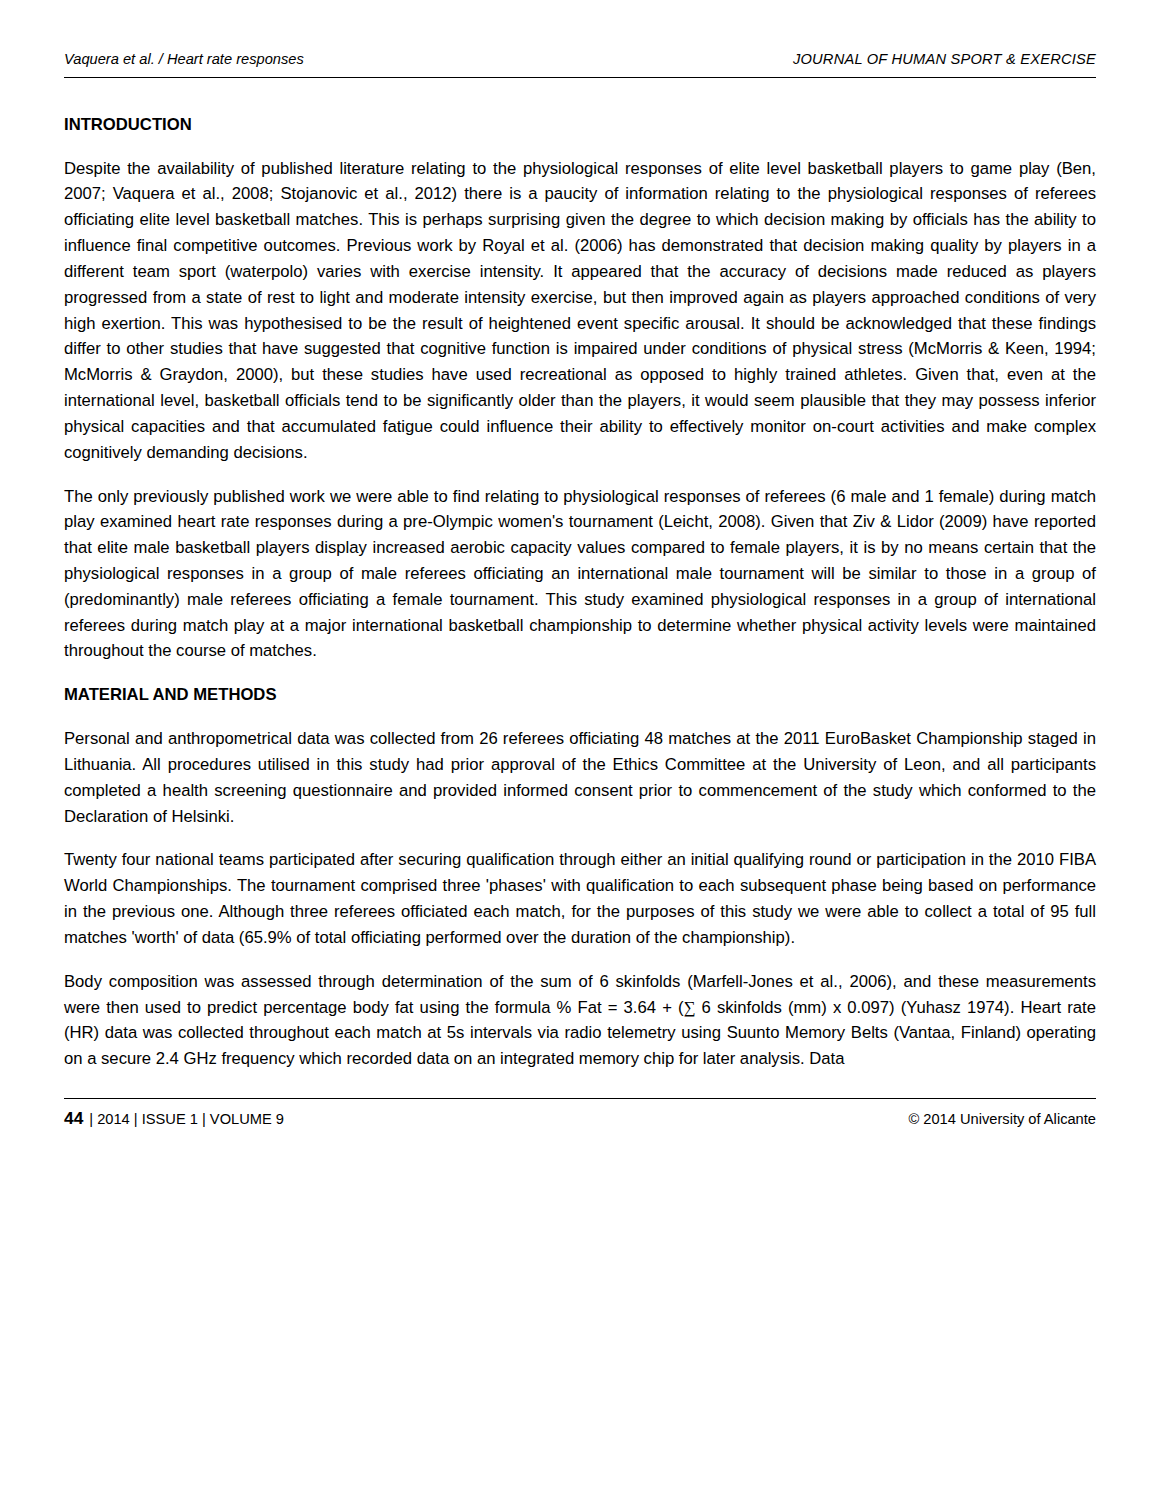Vaquera et al. / Heart rate responses Journal of Human Sport & Exercise
INTRODUCTION
Despite the availability of published literature relating to the physiological responses of elite level basketball players to game play (Ben, 2007; Vaquera et al., 2008; Stojanovic et al., 2012) there is a paucity of information relating to the physiological responses of referees officiating elite level basketball matches. This is perhaps surprising given the degree to which decision making by officials has the ability to influence final competitive outcomes. Previous work by Royal et al. (2006) has demonstrated that decision making quality by players in a different team sport (waterpolo) varies with exercise intensity. It appeared that the accuracy of decisions made reduced as players progressed from a state of rest to light and moderate intensity exercise, but then improved again as players approached conditions of very high exertion. This was hypothesised to be the result of heightened event specific arousal. It should be acknowledged that these findings differ to other studies that have suggested that cognitive function is impaired under conditions of physical stress (McMorris & Keen, 1994; McMorris & Graydon, 2000), but these studies have used recreational as opposed to highly trained athletes. Given that, even at the international level, basketball officials tend to be significantly older than the players, it would seem plausible that they may possess inferior physical capacities and that accumulated fatigue could influence their ability to effectively monitor on-court activities and make complex cognitively demanding decisions.
The only previously published work we were able to find relating to physiological responses of referees (6 male and 1 female) during match play examined heart rate responses during a pre-Olympic women's tournament (Leicht, 2008). Given that Ziv & Lidor (2009) have reported that elite male basketball players display increased aerobic capacity values compared to female players, it is by no means certain that the physiological responses in a group of male referees officiating an international male tournament will be similar to those in a group of (predominantly) male referees officiating a female tournament. This study examined physiological responses in a group of international referees during match play at a major international basketball championship to determine whether physical activity levels were maintained throughout the course of matches.
MATERIAL AND METHODS
Personal and anthropometrical data was collected from 26 referees officiating 48 matches at the 2011 EuroBasket Championship staged in Lithuania. All procedures utilised in this study had prior approval of the Ethics Committee at the University of Leon, and all participants completed a health screening questionnaire and provided informed consent prior to commencement of the study which conformed to the Declaration of Helsinki.
Twenty four national teams participated after securing qualification through either an initial qualifying round or participation in the 2010 FIBA World Championships. The tournament comprised three 'phases' with qualification to each subsequent phase being based on performance in the previous one. Although three referees officiated each match, for the purposes of this study we were able to collect a total of 95 full matches 'worth' of data (65.9% of total officiating performed over the duration of the championship).
Body composition was assessed through determination of the sum of 6 skinfolds (Marfell-Jones et al., 2006), and these measurements were then used to predict percentage body fat using the formula % Fat = 3.64 + (∑ 6 skinfolds (mm) x 0.097) (Yuhasz 1974). Heart rate (HR) data was collected throughout each match at 5s intervals via radio telemetry using Suunto Memory Belts (Vantaa, Finland) operating on a secure 2.4 GHz frequency which recorded data on an integrated memory chip for later analysis. Data
44| 2014 | ISSUE 1 | VOLUME 9 © 2014 University of Alicante